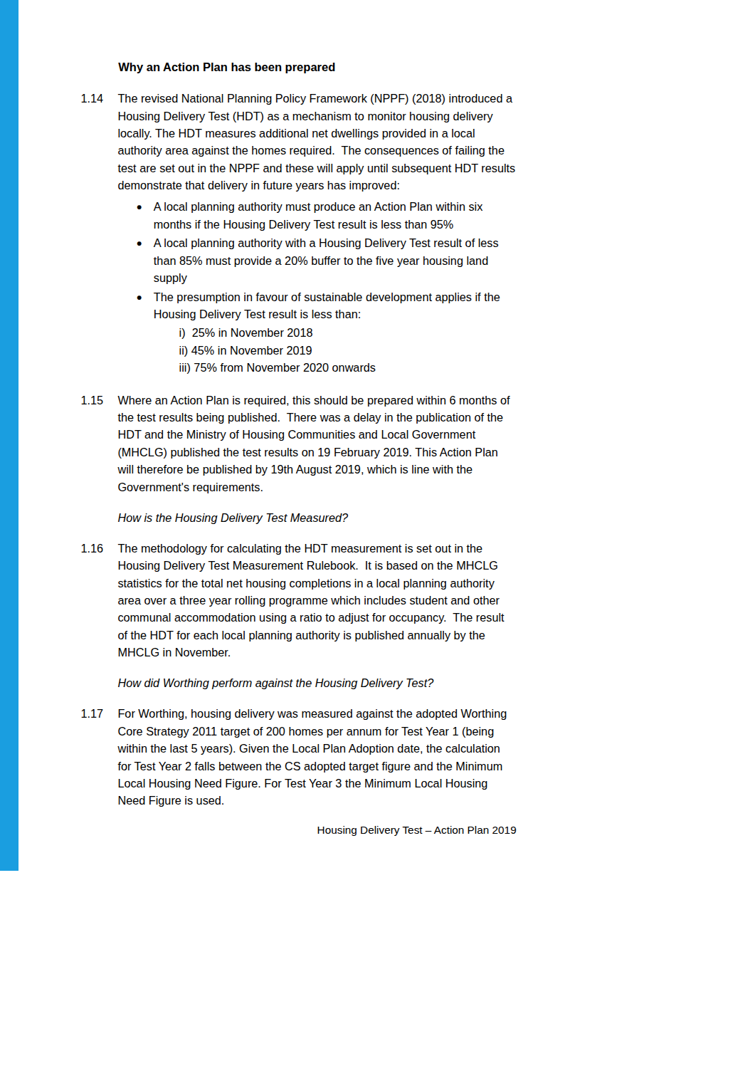Why an Action Plan has been prepared
1.14
The revised National Planning Policy Framework (NPPF) (2018) introduced a Housing Delivery Test (HDT) as a mechanism to monitor housing delivery locally. The HDT measures additional net dwellings provided in a local authority area against the homes required. The consequences of failing the test are set out in the NPPF and these will apply until subsequent HDT results demonstrate that delivery in future years has improved:
A local planning authority must produce an Action Plan within six months if the Housing Delivery Test result is less than 95%
A local planning authority with a Housing Delivery Test result of less than 85% must provide a 20% buffer to the five year housing land supply
The presumption in favour of sustainable development applies if the Housing Delivery Test result is less than:
i) 25% in November 2018
ii) 45% in November 2019
iii) 75% from November 2020 onwards
1.15
Where an Action Plan is required, this should be prepared within 6 months of the test results being published. There was a delay in the publication of the HDT and the Ministry of Housing Communities and Local Government (MHCLG) published the test results on 19 February 2019. This Action Plan will therefore be published by 19th August 2019, which is line with the Government's requirements.
How is the Housing Delivery Test Measured?
1.16
The methodology for calculating the HDT measurement is set out in the Housing Delivery Test Measurement Rulebook. It is based on the MHCLG statistics for the total net housing completions in a local planning authority area over a three year rolling programme which includes student and other communal accommodation using a ratio to adjust for occupancy. The result of the HDT for each local planning authority is published annually by the MHCLG in November.
How did Worthing perform against the Housing Delivery Test?
1.17
For Worthing, housing delivery was measured against the adopted Worthing Core Strategy 2011 target of 200 homes per annum for Test Year 1 (being within the last 5 years). Given the Local Plan Adoption date, the calculation for Test Year 2 falls between the CS adopted target figure and the Minimum Local Housing Need Figure. For Test Year 3 the Minimum Local Housing Need Figure is used.
Housing Delivery Test – Action Plan 2019